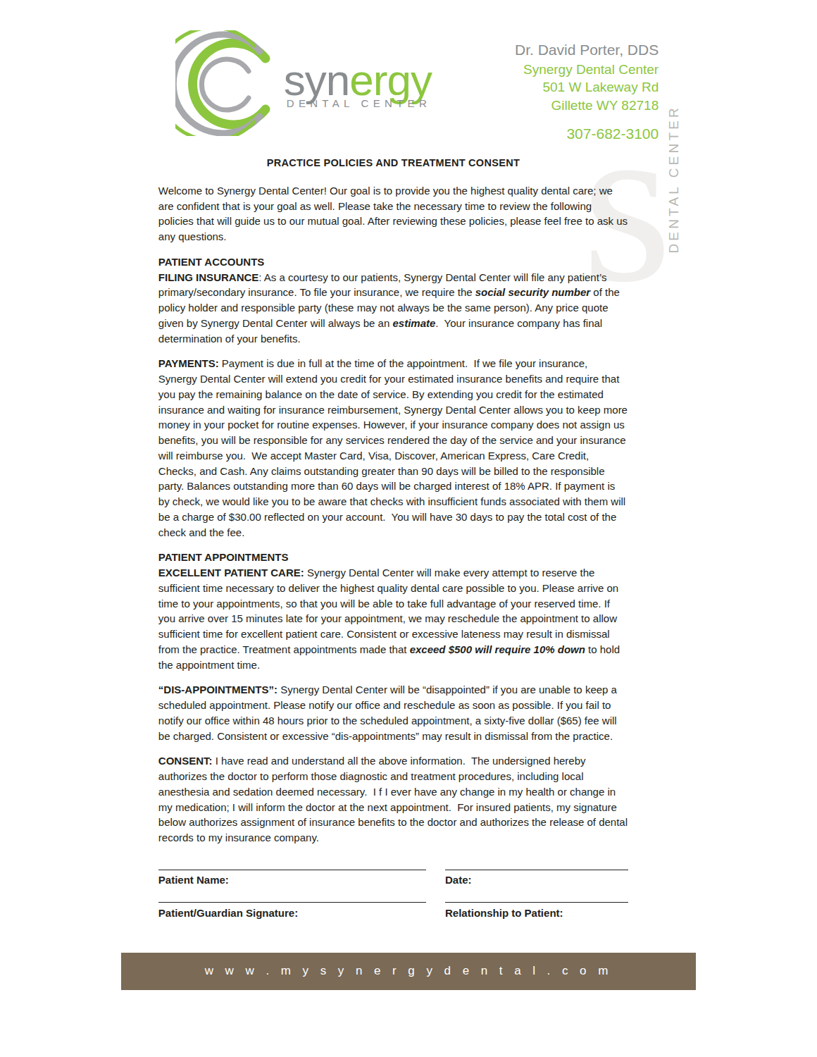s
DENTAL CENTER
syn ergy DENTAL CENTER
Dr. David Porter, DDS
Synergy Dental Center
501 W Lakeway Rd
Gillette WY 82718
307-682-3100
PRACTICE POLICIES AND TREATMENT CONSENT
Welcome to Synergy Dental Center! Our goal is to provide you the highest quality dental care; we are confident that is your goal as well. Please take the necessary time to review the following policies that will guide us to our mutual goal. After reviewing these policies, please feel free to ask us any questions.
PATIENT ACCOUNTS
FILING INSURANCE: As a courtesy to our patients, Synergy Dental Center will file any patient’s primary/secondary insurance. To file your insurance, we require the social security number of the policy holder and responsible party (these may not always be the same person). Any price quote given by Synergy Dental Center will always be an estimate. Your insurance company has final determination of your benefits.
PAYMENTS: Payment is due in full at the time of the appointment. If we file your insurance, Synergy Dental Center will extend you credit for your estimated insurance benefits and require that you pay the remaining balance on the date of service. By extending you credit for the estimated insurance and waiting for insurance reimbursement, Synergy Dental Center allows you to keep more money in your pocket for routine expenses. However, if your insurance company does not assign us benefits, you will be responsible for any services rendered the day of the service and your insurance will reimburse you. We accept Master Card, Visa, Discover, American Express, Care Credit, Checks, and Cash. Any claims outstanding greater than 90 days will be billed to the responsible party. Balances outstanding more than 60 days will be charged interest of 18% APR. If payment is by check, we would like you to be aware that checks with insufficient funds associated with them will be a charge of $30.00 reflected on your account. You will have 30 days to pay the total cost of the check and the fee.
PATIENT APPOINTMENTS
EXCELLENT PATIENT CARE: Synergy Dental Center will make every attempt to reserve the sufficient time necessary to deliver the highest quality dental care possible to you. Please arrive on time to your appointments, so that you will be able to take full advantage of your reserved time. If you arrive over 15 minutes late for your appointment, we may reschedule the appointment to allow sufficient time for excellent patient care. Consistent or excessive lateness may result in dismissal from the practice. Treatment appointments made that exceed $500 will require 10% down to hold the appointment time.
“DIS-APPOINTMENTS”: Synergy Dental Center will be “disappointed” if you are unable to keep a scheduled appointment. Please notify our office and reschedule as soon as possible. If you fail to notify our office within 48 hours prior to the scheduled appointment, a sixty-five dollar ($65) fee will be charged. Consistent or excessive “dis-appointments” may result in dismissal from the practice.
CONSENT: I have read and understand all the above information. The undersigned hereby authorizes the doctor to perform those diagnostic and treatment procedures, including local anesthesia and sedation deemed necessary. I f I ever have any change in my health or change in my medication; I will inform the doctor at the next appointment. For insured patients, my signature below authorizes assignment of insurance benefits to the doctor and authorizes the release of dental records to my insurance company.
| Patient Name: | | Date: |
| Patient/Guardian Signature: | | Relationship to Patient: |
w w w . m y s y n e r g y d e n t a l . c o m